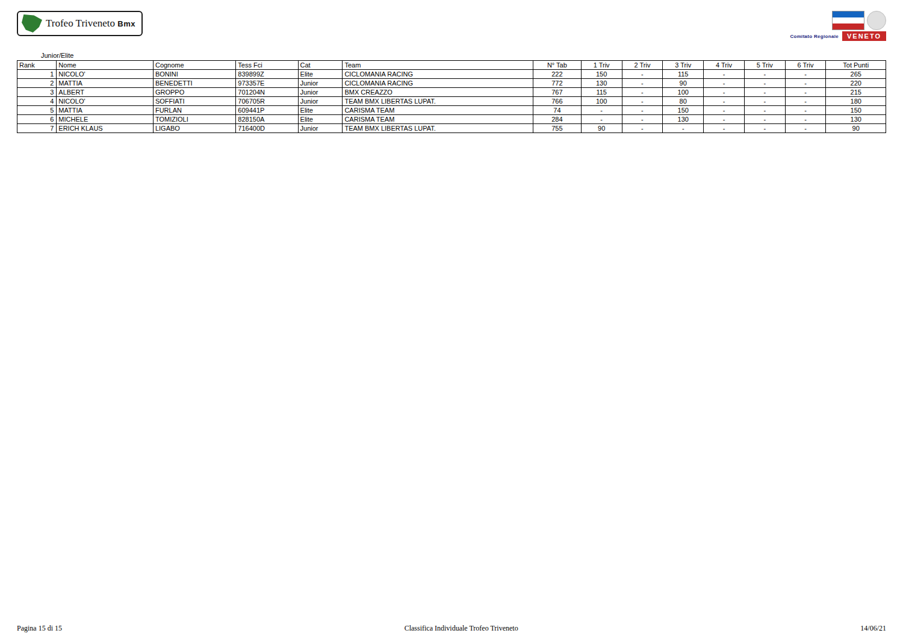Trofeo Triveneto Bmx
Comitato Regionale VENETO
Junior/Elite
| Rank | Nome | Cognome | Tess Fci | Cat | Team | N° Tab | 1 Triv | 2 Triv | 3 Triv | 4 Triv | 5 Triv | 6 Triv | Tot Punti |
| --- | --- | --- | --- | --- | --- | --- | --- | --- | --- | --- | --- | --- | --- |
| 1 | NICOLO' | BONINI | 839899Z | Elite | CICLOMANIA RACING | 222 | 150 | - | 115 | - | - | - | 265 |
| 2 | MATTIA | BENEDETTI | 973357E | Junior | CICLOMANIA RACING | 772 | 130 | - | 90 | - | - | - | 220 |
| 3 | ALBERT | GROPPO | 701204N | Junior | BMX CREAZZO | 767 | 115 | - | 100 | - | - | - | 215 |
| 4 | NICOLO' | SOFFIATI | 706705R | Junior | TEAM BMX LIBERTAS LUPAT. | 766 | 100 | - | 80 | - | - | - | 180 |
| 5 | MATTIA | FURLAN | 609441P | Elite | CARISMA TEAM | 74 | - | - | 150 | - | - | - | 150 |
| 6 | MICHELE | TOMIZIOLI | 828150A | Elite | CARISMA TEAM | 284 | - | - | 130 | - | - | - | 130 |
| 7 | ERICH KLAUS | LIGABO | 716400D | Junior | TEAM BMX LIBERTAS LUPAT. | 755 | 90 | - | - | - | - | - | 90 |
Pagina 15 di 15
Classifica Individuale Trofeo Triveneto
14/06/21